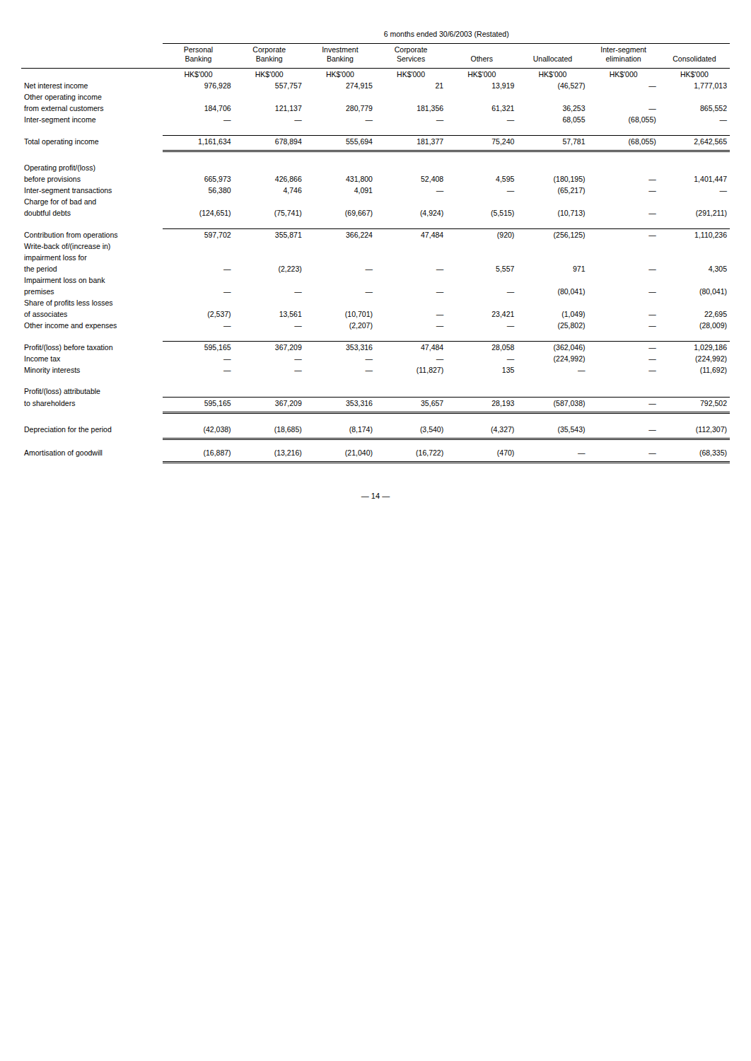| | 6 months ended 30/6/2003 (Restated) |
| | Personal Banking | Corporate Banking | Investment Banking | Corporate Services | Others | Unallocated | Inter-segment elimination | Consolidated |
| | HK$'000 | HK$'000 | HK$'000 | HK$'000 | HK$'000 | HK$'000 | HK$'000 | HK$'000 |
| Net interest income | 976,928 | 557,757 | 274,915 | 21 | 13,919 | (46,527) | — | 1,777,013 |
| Other operating income | |
| from external customers | 184,706 | 121,137 | 280,779 | 181,356 | 61,321 | 36,253 | — | 865,552 |
| Inter-segment income | — | — | — | — | — | 68,055 | (68,055) | — |
| Total operating income | 1,161,634 | 678,894 | 555,694 | 181,377 | 75,240 | 57,781 | (68,055) | 2,642,565 |
| Operating profit/(loss) | |
| before provisions | 665,973 | 426,866 | 431,800 | 52,408 | 4,595 | (180,195) | — | 1,401,447 |
| Inter-segment transactions | 56,380 | 4,746 | 4,091 | — | — | (65,217) | — | — |
| Charge for of bad and | |
| doubtful debts | (124,651) | (75,741) | (69,667) | (4,924) | (5,515) | (10,713) | — | (291,211) |
| Contribution from operations | 597,702 | 355,871 | 366,224 | 47,484 | (920) | (256,125) | — | 1,110,236 |
| Write-back of/(increase in) | |
| impairment loss for | |
| the period | — | (2,223) | — | — | 5,557 | 971 | — | 4,305 |
| Impairment loss on bank | |
| premises | — | — | — | — | — | (80,041) | — | (80,041) |
| Share of profits less losses | |
| of associates | (2,537) | 13,561 | (10,701) | — | 23,421 | (1,049) | — | 22,695 |
| Other income and expenses | — | — | (2,207) | — | — | (25,802) | — | (28,009) |
| Profit/(loss) before taxation | 595,165 | 367,209 | 353,316 | 47,484 | 28,058 | (362,046) | — | 1,029,186 |
| Income tax | — | — | — | — | — | (224,992) | — | (224,992) |
| Minority interests | — | — | — | (11,827) | 135 | — | — | (11,692) |
| Profit/(loss) attributable | |
| to shareholders | 595,165 | 367,209 | 353,316 | 35,657 | 28,193 | (587,038) | — | 792,502 |
| Depreciation for the period | (42,038) | (18,685) | (8,174) | (3,540) | (4,327) | (35,543) | — | (112,307) |
| Amortisation of goodwill | (16,887) | (13,216) | (21,040) | (16,722) | (470) | — | — | (68,335) |
— 14 —